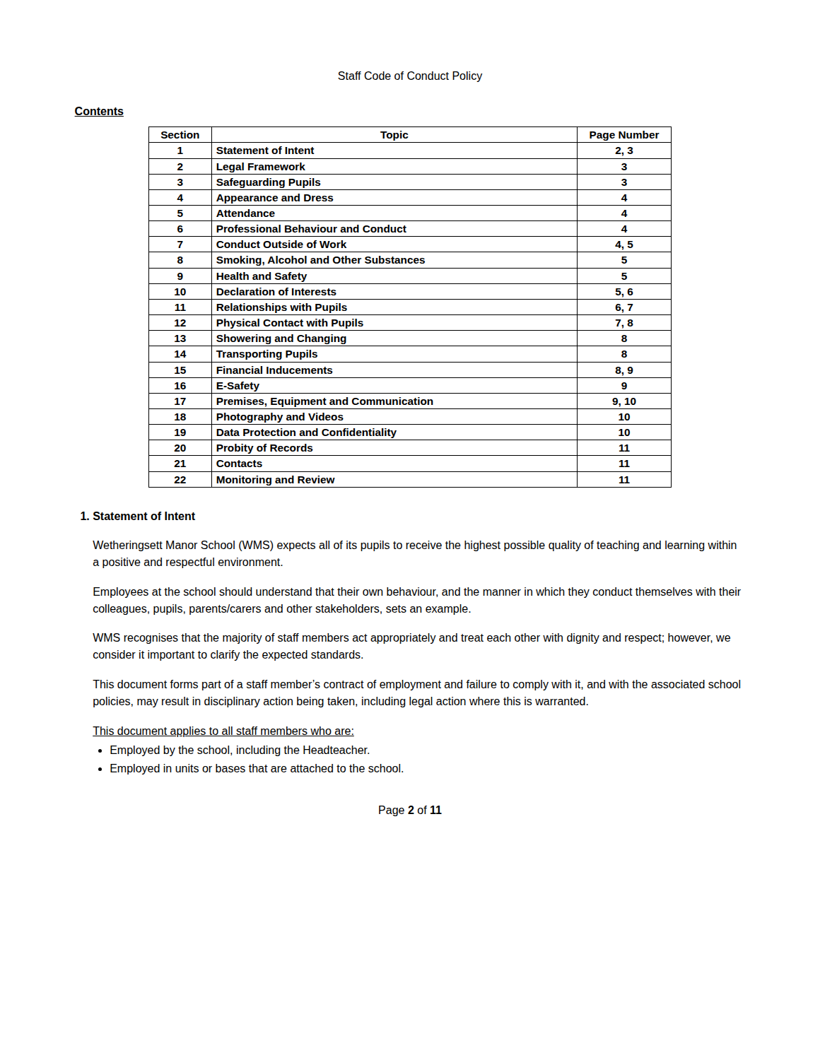Staff Code of Conduct Policy
Contents
| Section | Topic | Page Number |
| --- | --- | --- |
| 1 | Statement of Intent | 2, 3 |
| 2 | Legal Framework | 3 |
| 3 | Safeguarding Pupils | 3 |
| 4 | Appearance and Dress | 4 |
| 5 | Attendance | 4 |
| 6 | Professional Behaviour and Conduct | 4 |
| 7 | Conduct Outside of Work | 4, 5 |
| 8 | Smoking, Alcohol and Other Substances | 5 |
| 9 | Health and Safety | 5 |
| 10 | Declaration of Interests | 5, 6 |
| 11 | Relationships with Pupils | 6, 7 |
| 12 | Physical Contact with Pupils | 7, 8 |
| 13 | Showering and Changing | 8 |
| 14 | Transporting Pupils | 8 |
| 15 | Financial Inducements | 8, 9 |
| 16 | E-Safety | 9 |
| 17 | Premises, Equipment and Communication | 9, 10 |
| 18 | Photography and Videos | 10 |
| 19 | Data Protection and Confidentiality | 10 |
| 20 | Probity of Records | 11 |
| 21 | Contacts | 11 |
| 22 | Monitoring and Review | 11 |
Statement of Intent
Wetheringsett Manor School (WMS) expects all of its pupils to receive the highest possible quality of teaching and learning within a positive and respectful environment.
Employees at the school should understand that their own behaviour, and the manner in which they conduct themselves with their colleagues, pupils, parents/carers and other stakeholders, sets an example.
WMS recognises that the majority of staff members act appropriately and treat each other with dignity and respect; however, we consider it important to clarify the expected standards.
This document forms part of a staff member’s contract of employment and failure to comply with it, and with the associated school policies, may result in disciplinary action being taken, including legal action where this is warranted.
This document applies to all staff members who are:
Employed by the school, including the Headteacher.
Employed in units or bases that are attached to the school.
Page 2 of 11